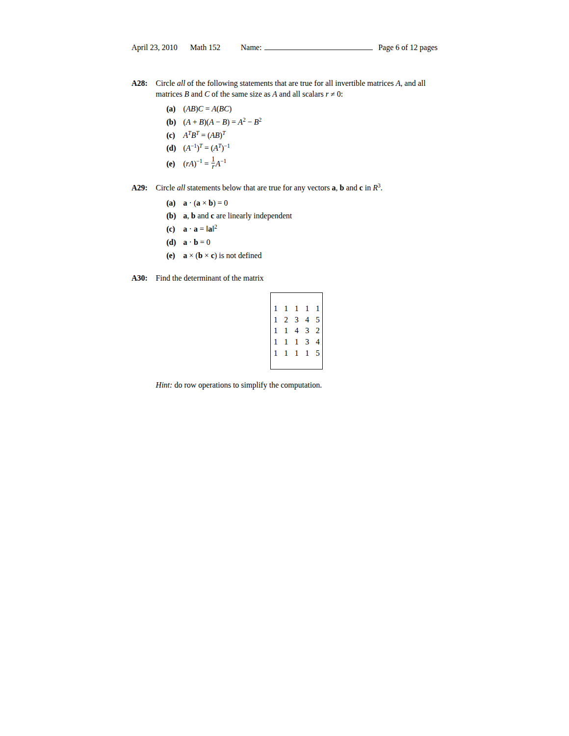April 23, 2010 Math 152 Name:
Page 6 of 12 pages
A28:
Circle all of the following statements that are true for all invertible matrices A, and all matrices B and C of the same size as A and all scalars r ≠ 0:
(a) (AB)C = A(BC)
(b) (A + B)(A − B) = A2 − B2
(c) ATBT = (AB)T
(d) (A−1)T = (AT)−1
(e) (rA)−1 = 1 r A−1
A29:
Circle all statements below that are true for any vectors a, b and c in R3.
(a) a · (a × b) = 0
(b) a, b and c are linearly independent
(c) a · a = ‖a‖2
(d) a · b = 0
(e) a × (b × c) is not defined
A30:
Find the determinant of the matrix
| 1 | 1 | 1 | 1 | 1 |
| 1 | 2 | 3 | 4 | 5 |
| 1 | 1 | 4 | 3 | 2 |
| 1 | 1 | 1 | 3 | 4 |
| 1 | 1 | 1 | 1 | 5 |
Hint: do row operations to simplify the computation.